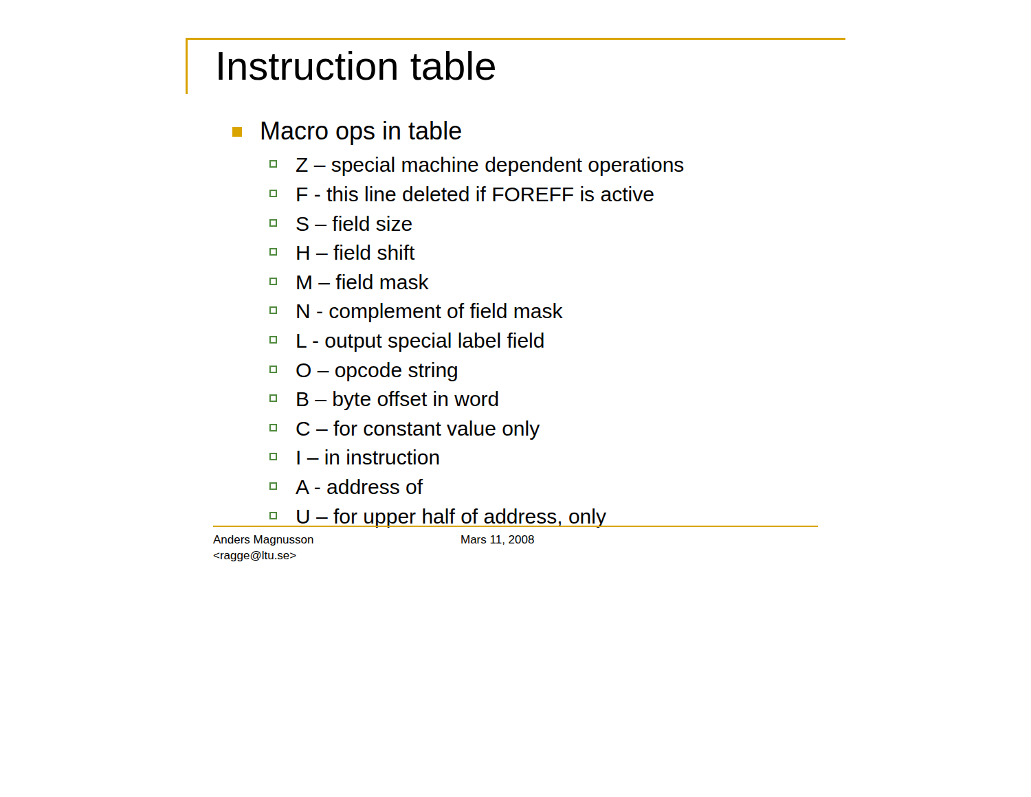Instruction table
Macro ops in table
Z – special machine dependent operations
F - this line deleted if FOREFF is active
S – field size
H – field shift
M – field mask
N - complement of field mask
L - output special label field
O – opcode string
B – byte offset in word
C – for constant value only
I – in instruction
A - address of
U – for upper half of address, only
Anders Magnusson
<ragge@ltu.se>
Mars 11, 2008